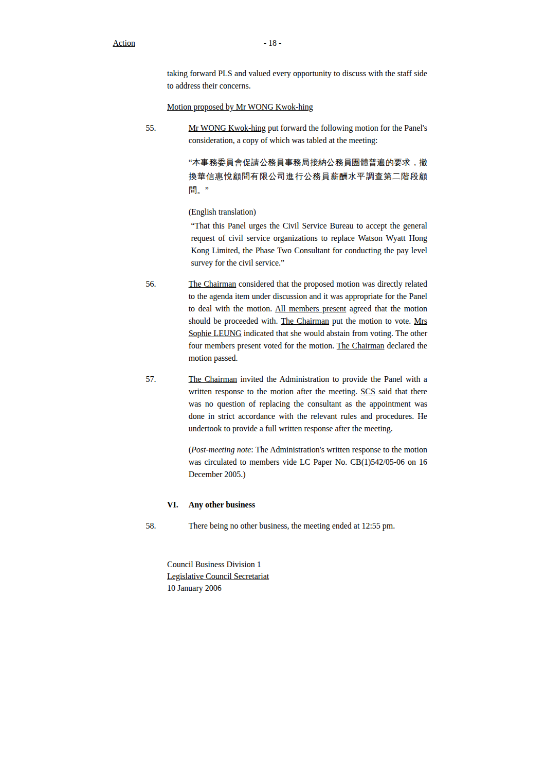Action
- 18 -
taking forward PLS and valued every opportunity to discuss with the staff side to address their concerns.
Motion proposed by Mr WONG Kwok-hing
55. Mr WONG Kwok-hing put forward the following motion for the Panel's consideration, a copy of which was tabled at the meeting:
“本事務委員會促請公務員事務局接納公務員團體普遍的要求，撤換華信惠悅顧問有限公司進行公務員薪酬水平調查第二階段顧問。”
(English translation)
“That this Panel urges the Civil Service Bureau to accept the general request of civil service organizations to replace Watson Wyatt Hong Kong Limited, the Phase Two Consultant for conducting the pay level survey for the civil service.”
56. The Chairman considered that the proposed motion was directly related to the agenda item under discussion and it was appropriate for the Panel to deal with the motion. All members present agreed that the motion should be proceeded with. The Chairman put the motion to vote. Mrs Sophie LEUNG indicated that she would abstain from voting. The other four members present voted for the motion. The Chairman declared the motion passed.
57. The Chairman invited the Administration to provide the Panel with a written response to the motion after the meeting. SCS said that there was no question of replacing the consultant as the appointment was done in strict accordance with the relevant rules and procedures. He undertook to provide a full written response after the meeting.
(Post-meeting note: The Administration's written response to the motion was circulated to members vide LC Paper No. CB(1)542/05-06 on 16 December 2005.)
VI. Any other business
58. There being no other business, the meeting ended at 12:55 pm.
Council Business Division 1
Legislative Council Secretariat
10 January 2006